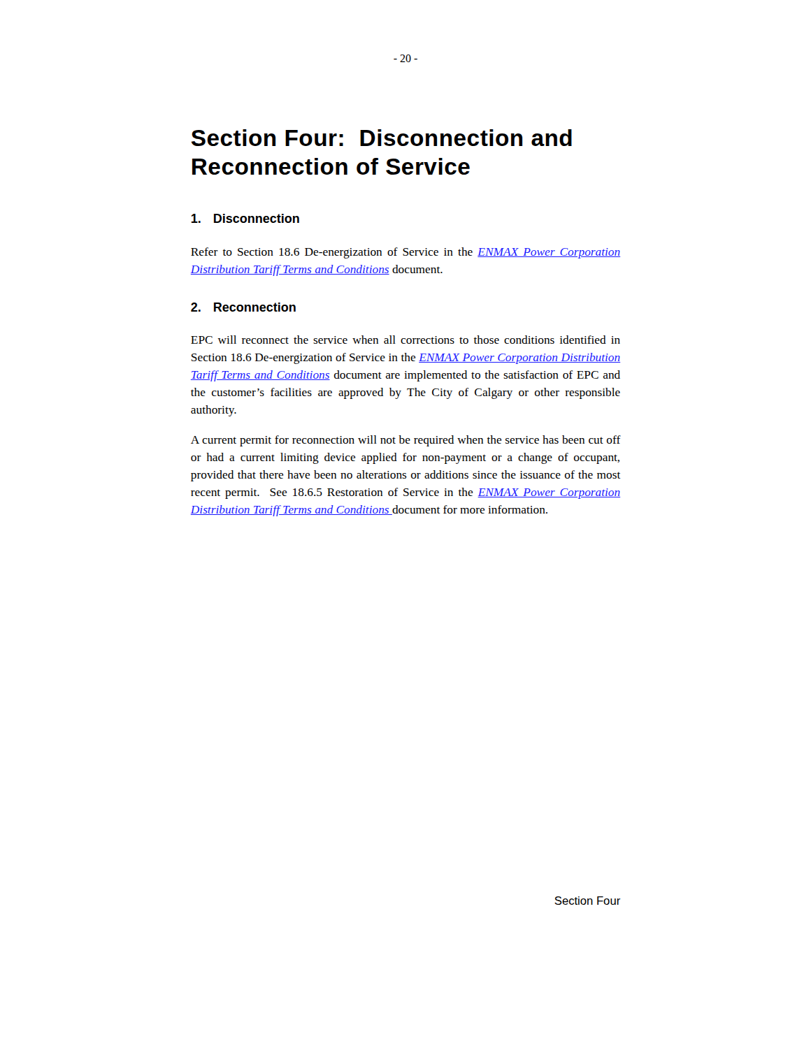- 20 -
Section Four: Disconnection and
Reconnection of Service
1. Disconnection
Refer to Section 18.6 De-energization of Service in the ENMAX Power Corporation Distribution Tariff Terms and Conditions document.
2. Reconnection
EPC will reconnect the service when all corrections to those conditions identified in Section 18.6 De-energization of Service in the ENMAX Power Corporation Distribution Tariff Terms and Conditions document are implemented to the satisfaction of EPC and the customer’s facilities are approved by The City of Calgary or other responsible authority.
A current permit for reconnection will not be required when the service has been cut off or had a current limiting device applied for non-payment or a change of occupant, provided that there have been no alterations or additions since the issuance of the most recent permit. See 18.6.5 Restoration of Service in the ENMAX Power Corporation Distribution Tariff Terms and Conditions document for more information.
Section Four